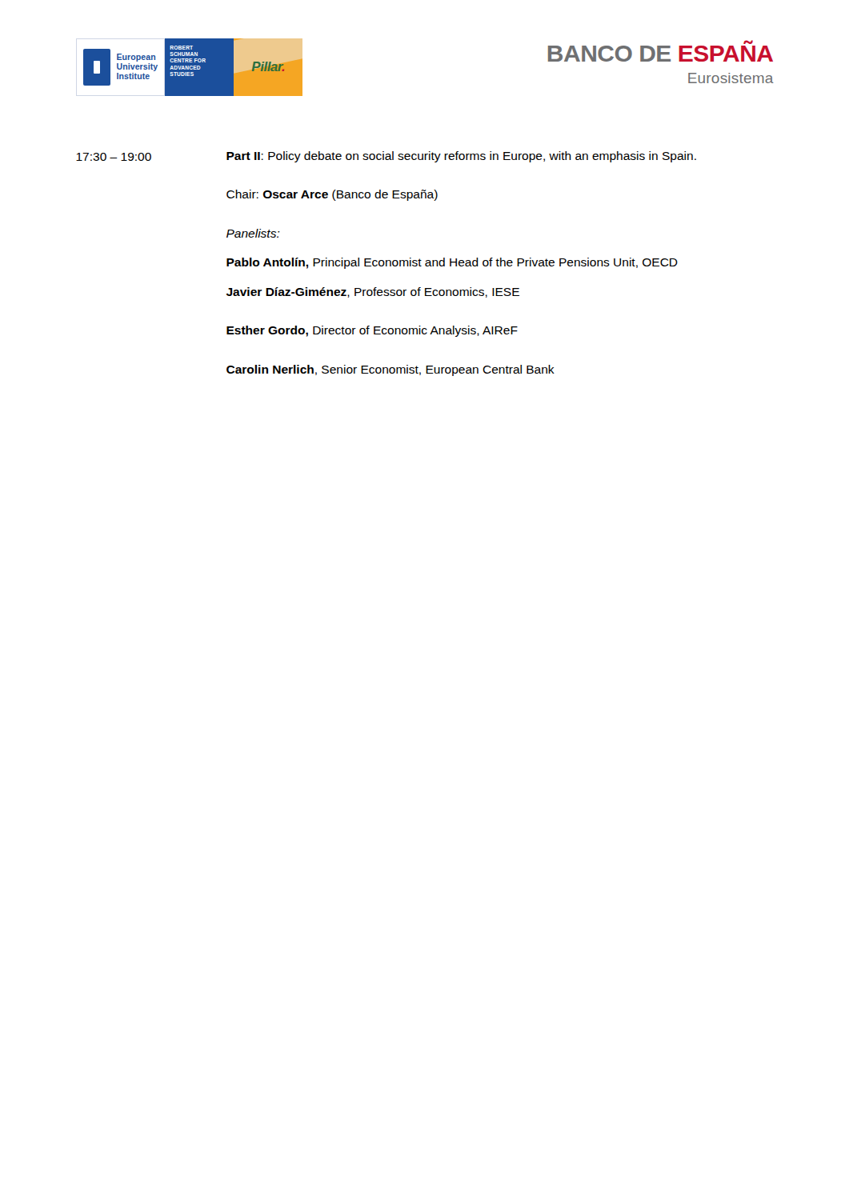European
University
Institute
Robert
Schuman
Centre for
Advanced
Studies
Pillar.
BANCO DE ESPAÑA
Eurosistema
17:30 – 19:00
Part II: Policy debate on social security reforms in Europe, with an emphasis in Spain.
Chair: Oscar Arce (Banco de España)
Panelists:
Pablo Antolín, Principal Economist and Head of the Private Pensions Unit, OECD
Javier Díaz-Giménez, Professor of Economics, IESE
Esther Gordo, Director of Economic Analysis, AIReF
Carolin Nerlich, Senior Economist, European Central Bank